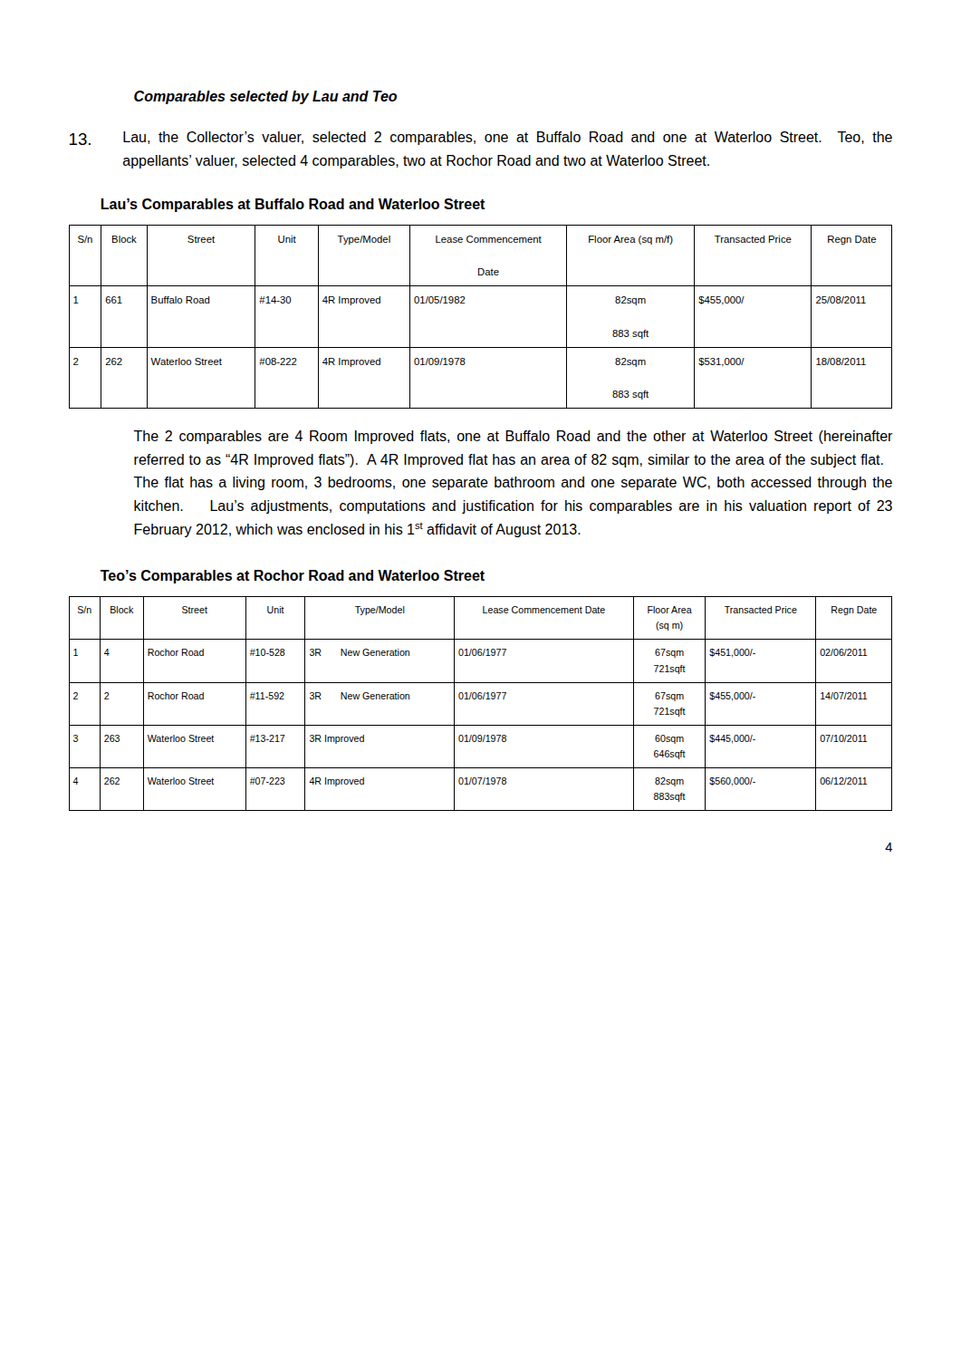Comparables selected by Lau and Teo
13.
Lau, the Collector’s valuer, selected 2 comparables, one at Buffalo Road and one at Waterloo Street. Teo, the appellants’ valuer, selected 4 comparables, two at Rochor Road and two at Waterloo Street.
Lau’s Comparables at Buffalo Road and Waterloo Street
| S/n | Block | Street | Unit | Type/Model | Lease Commencement Date | Floor Area (sq m/f) | Transacted Price | Regn Date |
| --- | --- | --- | --- | --- | --- | --- | --- | --- |
| 1 | 661 | Buffalo Road | #14-30 | 4R Improved | 01/05/1982 | 82sqm 883 sqft | $455,000/ | 25/08/2011 |
| 2 | 262 | Waterloo Street | #08-222 | 4R Improved | 01/09/1978 | 82sqm 883 sqft | $531,000/ | 18/08/2011 |
The 2 comparables are 4 Room Improved flats, one at Buffalo Road and the other at Waterloo Street (hereinafter referred to as “4R Improved flats”). A 4R Improved flat has an area of 82 sqm, similar to the area of the subject flat. The flat has a living room, 3 bedrooms, one separate bathroom and one separate WC, both accessed through the kitchen. Lau’s adjustments, computations and justification for his comparables are in his valuation report of 23 February 2012, which was enclosed in his 1st affidavit of August 2013.
Teo’s Comparables at Rochor Road and Waterloo Street
| S/n | Block | Street | Unit | Type/Model | Lease Commencement Date | Floor Area (sq m) | Transacted Price | Regn Date |
| --- | --- | --- | --- | --- | --- | --- | --- | --- |
| 1 | 4 | Rochor Road | #10-528 | 3R New Generation | 01/06/1977 | 67sqm 721sqft | $451,000/- | 02/06/2011 |
| 2 | 2 | Rochor Road | #11-592 | 3R New Generation | 01/06/1977 | 67sqm 721sqft | $455,000/- | 14/07/2011 |
| 3 | 263 | Waterloo Street | #13-217 | 3R Improved | 01/09/1978 | 60sqm 646sqft | $445,000/- | 07/10/2011 |
| 4 | 262 | Waterloo Street | #07-223 | 4R Improved | 01/07/1978 | 82sqm 883sqft | $560,000/- | 06/12/2011 |
4